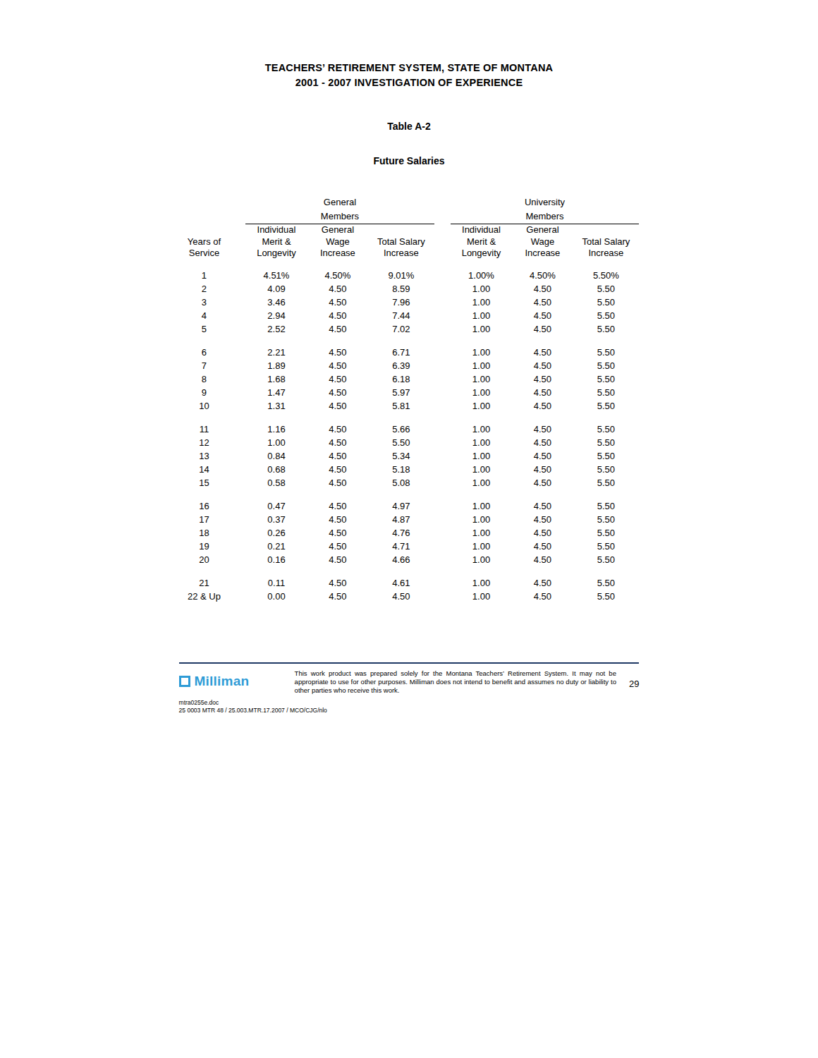TEACHERS’ RETIREMENT SYSTEM, STATE OF MONTANA
2001 - 2007 INVESTIGATION OF EXPERIENCE
Table A-2
Future Salaries
| | | General | | University |
| | | Members | | Members |
| Years of Service | | Individual Merit & Longevity | General Wage Increase | Total Salary Increase | | Individual Merit & Longevity | General Wage Increase | Total Salary Increase |
| 1 | | 4.51% | 4.50% | 9.01% | | 1.00% | 4.50% | 5.50% |
| 2 | | 4.09 | 4.50 | 8.59 | | 1.00 | 4.50 | 5.50 |
| 3 | | 3.46 | 4.50 | 7.96 | | 1.00 | 4.50 | 5.50 |
| 4 | | 2.94 | 4.50 | 7.44 | | 1.00 | 4.50 | 5.50 |
| 5 | | 2.52 | 4.50 | 7.02 | | 1.00 | 4.50 | 5.50 |
| 6 | | 2.21 | 4.50 | 6.71 | | 1.00 | 4.50 | 5.50 |
| 7 | | 1.89 | 4.50 | 6.39 | | 1.00 | 4.50 | 5.50 |
| 8 | | 1.68 | 4.50 | 6.18 | | 1.00 | 4.50 | 5.50 |
| 9 | | 1.47 | 4.50 | 5.97 | | 1.00 | 4.50 | 5.50 |
| 10 | | 1.31 | 4.50 | 5.81 | | 1.00 | 4.50 | 5.50 |
| 11 | | 1.16 | 4.50 | 5.66 | | 1.00 | 4.50 | 5.50 |
| 12 | | 1.00 | 4.50 | 5.50 | | 1.00 | 4.50 | 5.50 |
| 13 | | 0.84 | 4.50 | 5.34 | | 1.00 | 4.50 | 5.50 |
| 14 | | 0.68 | 4.50 | 5.18 | | 1.00 | 4.50 | 5.50 |
| 15 | | 0.58 | 4.50 | 5.08 | | 1.00 | 4.50 | 5.50 |
| 16 | | 0.47 | 4.50 | 4.97 | | 1.00 | 4.50 | 5.50 |
| 17 | | 0.37 | 4.50 | 4.87 | | 1.00 | 4.50 | 5.50 |
| 18 | | 0.26 | 4.50 | 4.76 | | 1.00 | 4.50 | 5.50 |
| 19 | | 0.21 | 4.50 | 4.71 | | 1.00 | 4.50 | 5.50 |
| 20 | | 0.16 | 4.50 | 4.66 | | 1.00 | 4.50 | 5.50 |
| 21 | | 0.11 | 4.50 | 4.61 | | 1.00 | 4.50 | 5.50 |
| 22 & Up | | 0.00 | 4.50 | 4.50 | | 1.00 | 4.50 | 5.50 |
Milliman
This work product was prepared solely for the Montana Teachers’ Retirement System. It may not be appropriate to use for other purposes. Milliman does not intend to benefit and assumes no duty or liability to other parties who receive this work.
29
mtra0255e.doc
25 0003 MTR 48 / 25.003.MTR.17.2007 / MCO/CJG/nlo